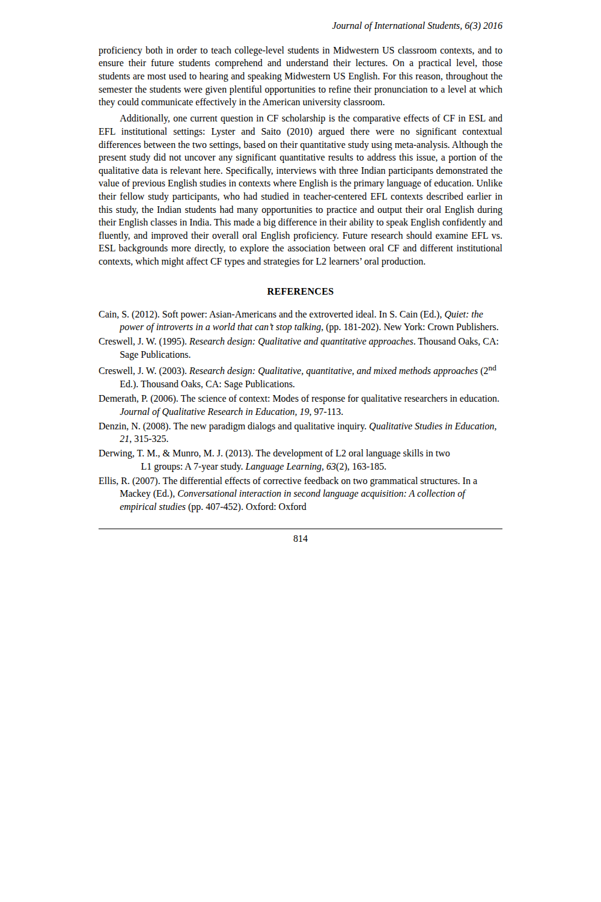Journal of International Students, 6(3) 2016
proficiency both in order to teach college-level students in Midwestern US classroom contexts, and to ensure their future students comprehend and understand their lectures. On a practical level, those students are most used to hearing and speaking Midwestern US English. For this reason, throughout the semester the students were given plentiful opportunities to refine their pronunciation to a level at which they could communicate effectively in the American university classroom.
Additionally, one current question in CF scholarship is the comparative effects of CF in ESL and EFL institutional settings: Lyster and Saito (2010) argued there were no significant contextual differences between the two settings, based on their quantitative study using meta-analysis. Although the present study did not uncover any significant quantitative results to address this issue, a portion of the qualitative data is relevant here. Specifically, interviews with three Indian participants demonstrated the value of previous English studies in contexts where English is the primary language of education. Unlike their fellow study participants, who had studied in teacher-centered EFL contexts described earlier in this study, the Indian students had many opportunities to practice and output their oral English during their English classes in India. This made a big difference in their ability to speak English confidently and fluently, and improved their overall oral English proficiency. Future research should examine EFL vs. ESL backgrounds more directly, to explore the association between oral CF and different institutional contexts, which might affect CF types and strategies for L2 learners’ oral production.
REFERENCES
Cain, S. (2012). Soft power: Asian-Americans and the extroverted ideal. In S. Cain (Ed.), Quiet: the power of introverts in a world that can’t stop talking, (pp. 181-202). New York: Crown Publishers.
Creswell, J. W. (1995). Research design: Qualitative and quantitative approaches. Thousand Oaks, CA: Sage Publications.
Creswell, J. W. (2003). Research design: Qualitative, quantitative, and mixed methods approaches (2nd Ed.). Thousand Oaks, CA: Sage Publications.
Demerath, P. (2006). The science of context: Modes of response for qualitative researchers in education. Journal of Qualitative Research in Education, 19, 97-113.
Denzin, N. (2008). The new paradigm dialogs and qualitative inquiry. Qualitative Studies in Education, 21, 315-325.
Derwing, T. M., & Munro, M. J. (2013). The development of L2 oral language skills in two L1 groups: A 7-year study. Language Learning, 63(2), 163-185.
Ellis, R. (2007). The differential effects of corrective feedback on two grammatical structures. In a Mackey (Ed.), Conversational interaction in second language acquisition: A collection of empirical studies (pp. 407-452). Oxford: Oxford
814